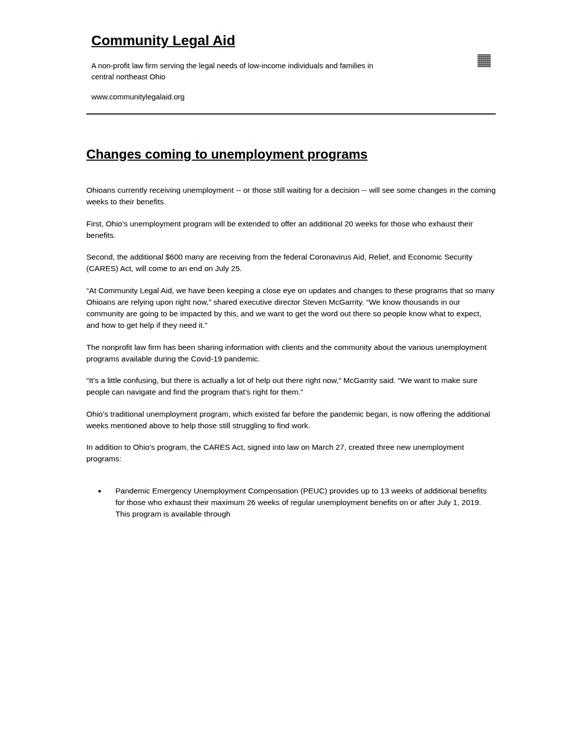Community Legal Aid
A non-profit law firm serving the legal needs of low-income individuals and families in central northeast Ohio
www.communitylegalaid.org
Changes coming to unemployment programs
Ohioans currently receiving unemployment -- or those still waiting for a decision -- will see some changes in the coming weeks to their benefits.
First, Ohio’s unemployment program will be extended to offer an additional 20 weeks for those who exhaust their benefits.
Second, the additional $600 many are receiving from the federal Coronavirus Aid, Relief, and Economic Security (CARES) Act, will come to an end on July 25.
“At Community Legal Aid, we have been keeping a close eye on updates and changes to these programs that so many Ohioans are relying upon right now,” shared executive director Steven McGarrity. “We know thousands in our community are going to be impacted by this, and we want to get the word out there so people know what to expect, and how to get help if they need it.”
The nonprofit law firm has been sharing information with clients and the community about the various unemployment programs available during the Covid-19 pandemic.
“It’s a little confusing, but there is actually a lot of help out there right now,” McGarrity said. “We want to make sure people can navigate and find the program that’s right for them.”
Ohio’s traditional unemployment program, which existed far before the pandemic began, is now offering the additional weeks mentioned above to help those still struggling to find work.
In addition to Ohio’s program, the CARES Act, signed into law on March 27, created three new unemployment programs:
Pandemic Emergency Unemployment Compensation (PEUC) provides up to 13 weeks of additional benefits for those who exhaust their maximum 26 weeks of regular unemployment benefits on or after July 1, 2019. This program is available through